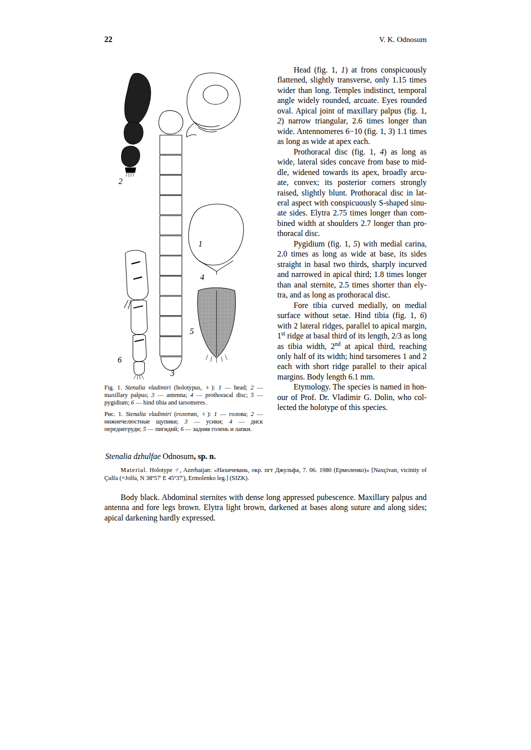22 V. K. Odnosum
1 2 3 4 5 6
Fig. 1. Stenalia vladimiri (holotypus, ♀): 1 — head; 2 — maxillary palpus; 3 — antenna; 4 — prothoracal disc; 5 — pygidium; 6 — hind tibia and tarsomeres.
Рис. 1. Stenalia vladimiri (голотип, ♀): 1 — голова; 2 —нижнечелюстные щупики; 3 — усики; 4 — диск переднегруди; 5 — пигидий; 6 — задняя голень и лапки.
Head (fig. 1, 1) at frons conspicuously flattened, slightly transverse, only 1.15 times wider than long. Temples indistinct, temporal angle widely rounded, arcuate. Eyes rounded oval. Apical joint of maxillary palpus (fig. 1, 2) narrow triangular, 2.6 times longer than wide. Antennomeres 6−10 (fig. 1, 3) 1.1 times as long as wide at apex each.
Prothoracal disc (fig. 1, 4) as long as wide, lateral sides concave from base to middle, widened towards its apex, broadly arcuate, convex; its posterior corners strongly raised, slightly blunt. Prothoracal disc in lateral aspect with conspicuously S-shaped sinuate sides. Elytra 2.75 times longer than combined width at shoulders 2.7 longer than prothoracal disc.
Pygidium (fig. 1, 5) with medial carina, 2.0 times as long as wide at base, its sides straight in basal two thirds, sharply incurved and narrowed in apical third; 1.8 times longer than anal sternite, 2.5 times shorter than elytra, and as long as prothoracal disc.
Fore tibia curved medially, on medial surface without setae. Hind tibia (fig. 1, 6) with 2 lateral ridges, parallel to apical margin, 1st ridge at basal third of its length, 2/3 as long as tibia width, 2nd at apical third, reaching only half of its width; hind tarsomeres 1 and 2 each with short ridge parallel to their apical margins. Body length 6.1 mm.
Etymology. The species is named in honour of Prof. Dr. Vladimir G. Dolin, who collected the holotype of this species.
Stenalia dzhulfae Odnosum, sp. n.
Material. Holotype ♂, Azerbaijan: «Нахичевань, окр. пгт Джульфа, 7. 06. 1980 (Ермоленко)» [Naxçivan, vicinity of Çulfa (=Jolfa, N 38º57' E 45º37'), Ermolenko leg.] (SIZK).
Body black. Abdominal sternites with dense long appressed pubescence. Maxillary palpus and antenna and fore legs brown. Elytra light brown, darkened at bases along suture and along sides; apical darkening hardly expressed.